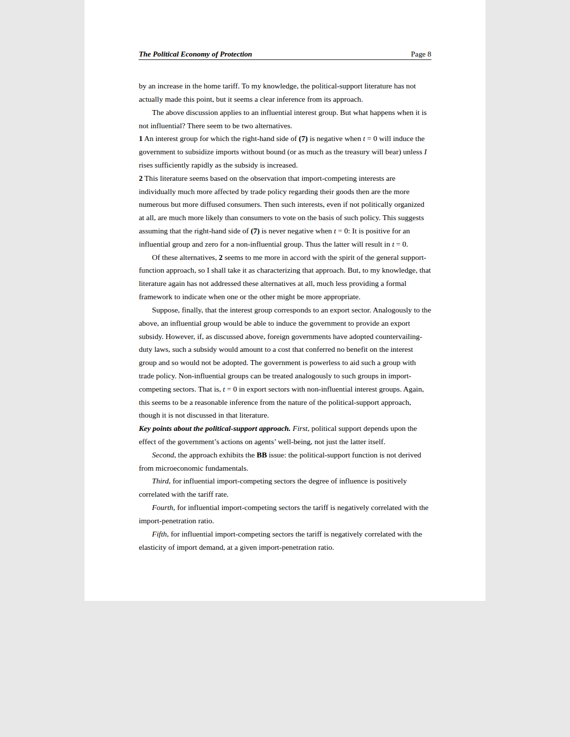The Political Economy of Protection Page 8
by an increase in the home tariff. To my knowledge, the political-support literature has not actually made this point, but it seems a clear inference from its approach.
The above discussion applies to an influential interest group. But what happens when it is not influential? There seem to be two alternatives.
1 An interest group for which the right-hand side of (7) is negative when t = 0 will induce the government to subsidize imports without bound (or as much as the treasury will bear) unless I rises sufficiently rapidly as the subsidy is increased.
2 This literature seems based on the observation that import-competing interests are individually much more affected by trade policy regarding their goods then are the more numerous but more diffused consumers. Then such interests, even if not politically organized at all, are much more likely than consumers to vote on the basis of such policy. This suggests assuming that the right-hand side of (7) is never negative when t = 0: It is positive for an influential group and zero for a non-influential group. Thus the latter will result in t = 0.
Of these alternatives, 2 seems to me more in accord with the spirit of the general support-function approach, so I shall take it as characterizing that approach. But, to my knowledge, that literature again has not addressed these alternatives at all, much less providing a formal framework to indicate when one or the other might be more appropriate.
Suppose, finally, that the interest group corresponds to an export sector. Analogously to the above, an influential group would be able to induce the government to provide an export subsidy. However, if, as discussed above, foreign governments have adopted countervailing-duty laws, such a subsidy would amount to a cost that conferred no benefit on the interest group and so would not be adopted. The government is powerless to aid such a group with trade policy. Non-influential groups can be treated analogously to such groups in import-competing sectors. That is, t = 0 in export sectors with non-influential interest groups. Again, this seems to be a reasonable inference from the nature of the political-support approach, though it is not discussed in that literature.
Key points about the political-support approach. First, political support depends upon the effect of the government’s actions on agents’ well-being, not just the latter itself.
Second, the approach exhibits the BB issue: the political-support function is not derived from microeconomic fundamentals.
Third, for influential import-competing sectors the degree of influence is positively correlated with the tariff rate.
Fourth, for influential import-competing sectors the tariff is negatively correlated with the import-penetration ratio.
Fifth, for influential import-competing sectors the tariff is negatively correlated with the elasticity of import demand, at a given import-penetration ratio.